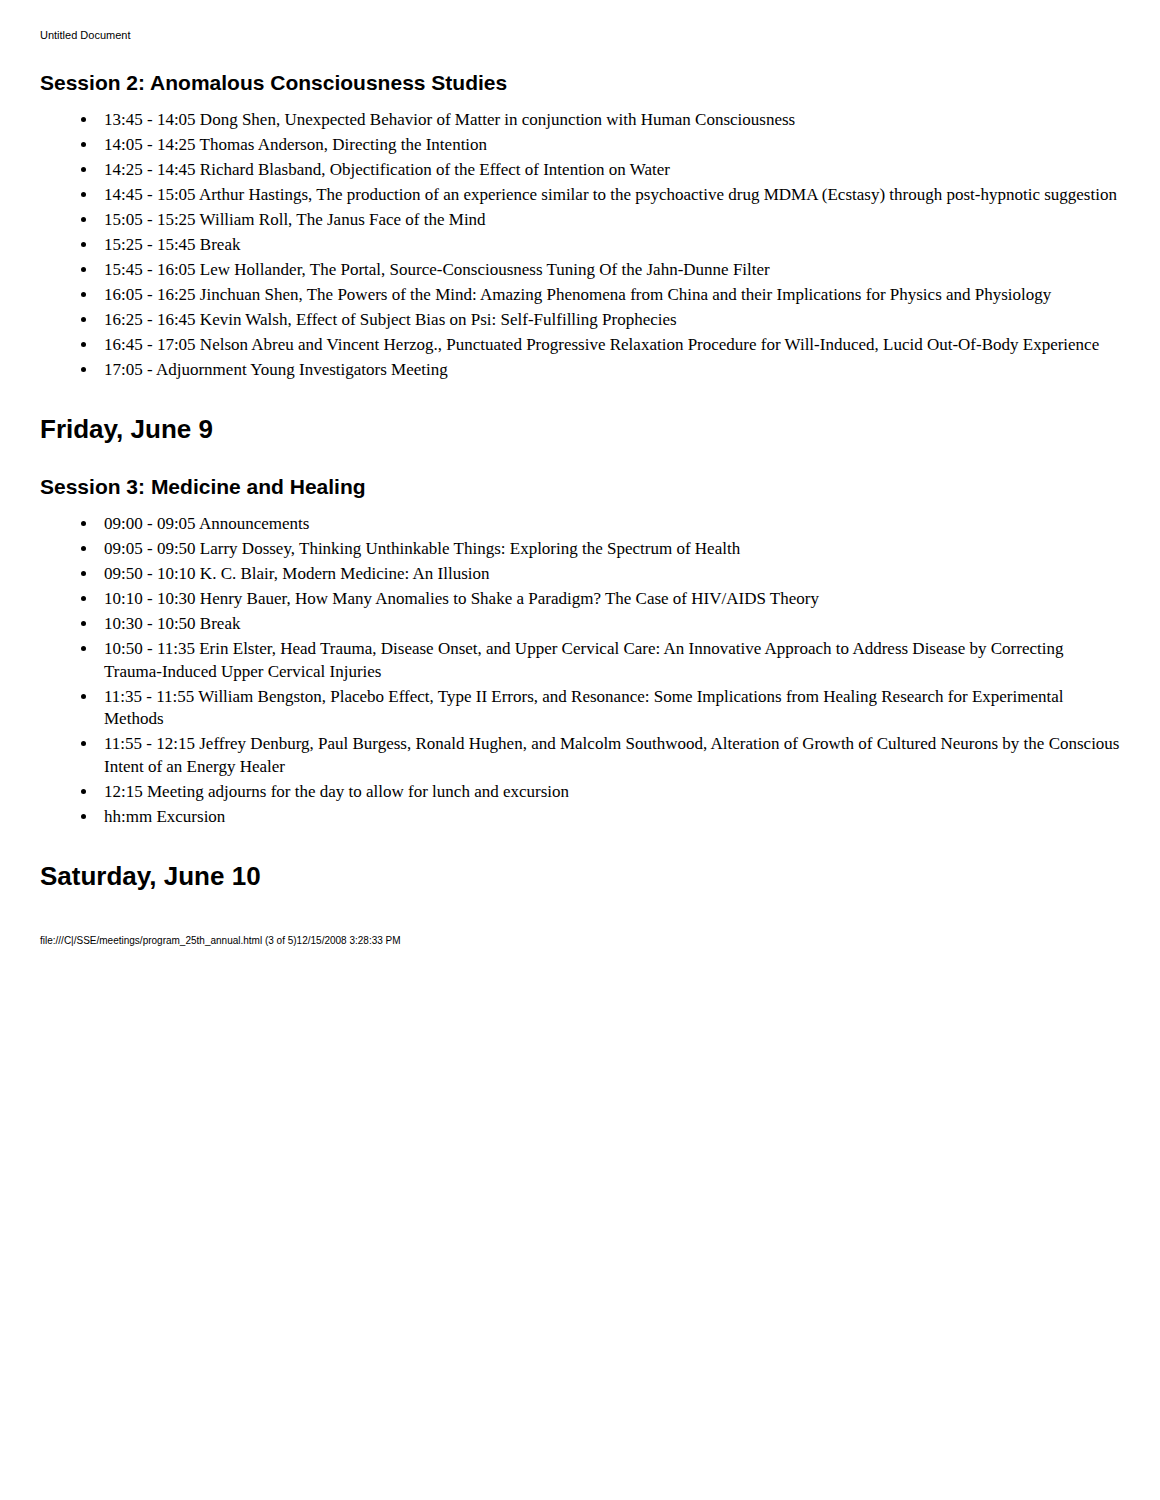Untitled Document
Session 2: Anomalous Consciousness Studies
13:45 - 14:05 Dong Shen, Unexpected Behavior of Matter in conjunction with Human Consciousness
14:05 - 14:25 Thomas Anderson, Directing the Intention
14:25 - 14:45 Richard Blasband, Objectification of the Effect of Intention on Water
14:45 - 15:05 Arthur Hastings, The production of an experience similar to the psychoactive drug MDMA (Ecstasy) through post-hypnotic suggestion
15:05 - 15:25 William Roll, The Janus Face of the Mind
15:25 - 15:45 Break
15:45 - 16:05 Lew Hollander, The Portal, Source-Consciousness Tuning Of the Jahn-Dunne Filter
16:05 - 16:25 Jinchuan Shen, The Powers of the Mind: Amazing Phenomena from China and their Implications for Physics and Physiology
16:25 - 16:45 Kevin Walsh, Effect of Subject Bias on Psi: Self-Fulfilling Prophecies
16:45 - 17:05 Nelson Abreu and Vincent Herzog., Punctuated Progressive Relaxation Procedure for Will-Induced, Lucid Out-Of-Body Experience
17:05 - Adjuornment Young Investigators Meeting
Friday, June 9
Session 3: Medicine and Healing
09:00 - 09:05 Announcements
09:05 - 09:50 Larry Dossey, Thinking Unthinkable Things: Exploring the Spectrum of Health
09:50 - 10:10 K. C. Blair, Modern Medicine: An Illusion
10:10 - 10:30 Henry Bauer, How Many Anomalies to Shake a Paradigm? The Case of HIV/AIDS Theory
10:30 - 10:50 Break
10:50 - 11:35 Erin Elster, Head Trauma, Disease Onset, and Upper Cervical Care: An Innovative Approach to Address Disease by Correcting Trauma-Induced Upper Cervical Injuries
11:35 - 11:55 William Bengston, Placebo Effect, Type II Errors, and Resonance: Some Implications from Healing Research for Experimental Methods
11:55 - 12:15 Jeffrey Denburg, Paul Burgess, Ronald Hughen, and Malcolm Southwood, Alteration of Growth of Cultured Neurons by the Conscious Intent of an Energy Healer
12:15 Meeting adjourns for the day to allow for lunch and excursion
hh:mm Excursion
Saturday, June 10
file:///C|/SSE/meetings/program_25th_annual.html (3 of 5)12/15/2008 3:28:33 PM